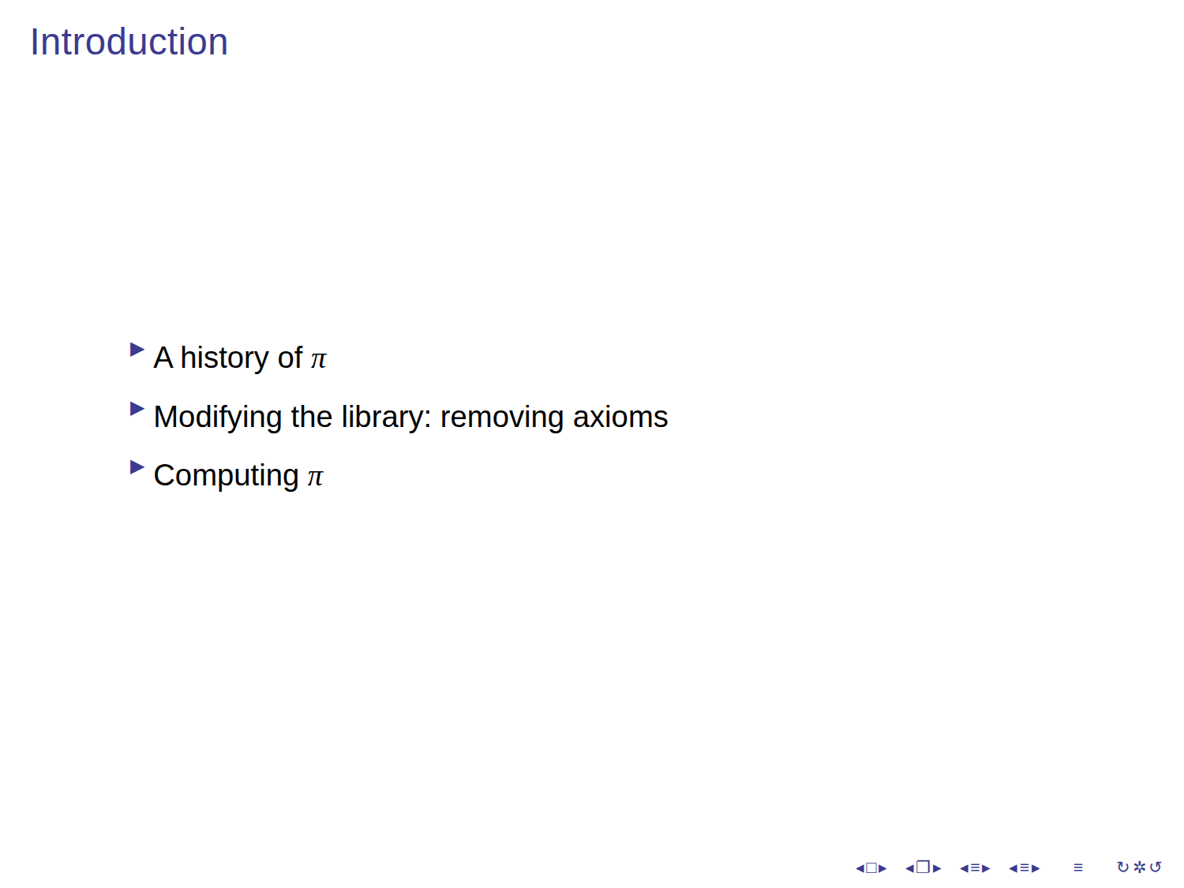Introduction
A history of π
Modifying the library: removing axioms
Computing π
◂□▸ ◂❐▸ ◂≡▸ ◂≡▸ ≡ ↻✲↺